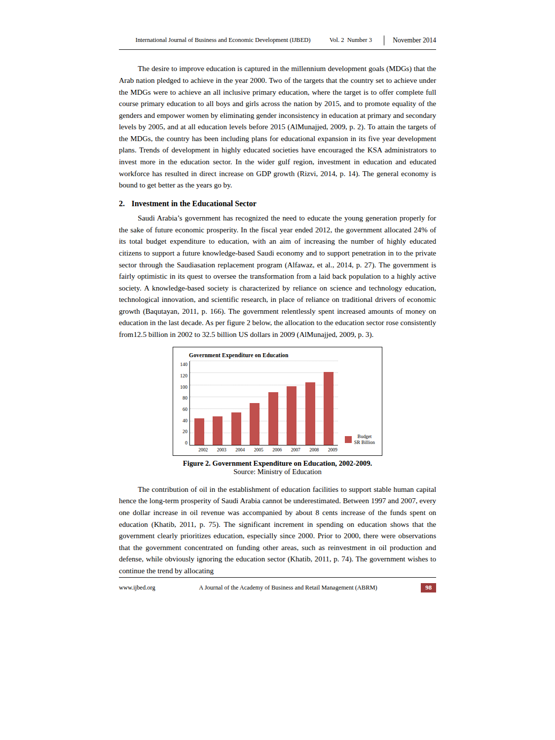International Journal of Business and Economic Development (IJBED)
Vol. 2 Number 3
November 2014
The desire to improve education is captured in the millennium development goals (MDGs) that the Arab nation pledged to achieve in the year 2000. Two of the targets that the country set to achieve under the MDGs were to achieve an all inclusive primary education, where the target is to offer complete full course primary education to all boys and girls across the nation by 2015, and to promote equality of the genders and empower women by eliminating gender inconsistency in education at primary and secondary levels by 2005, and at all education levels before 2015 (AlMunajjed, 2009, p. 2). To attain the targets of the MDGs, the country has been including plans for educational expansion in its five year development plans. Trends of development in highly educated societies have encouraged the KSA administrators to invest more in the education sector. In the wider gulf region, investment in education and educated workforce has resulted in direct increase on GDP growth (Rizvi, 2014, p. 14). The general economy is bound to get better as the years go by.
2. Investment in the Educational Sector
Saudi Arabia’s government has recognized the need to educate the young generation properly for the sake of future economic prosperity. In the fiscal year ended 2012, the government allocated 24% of its total budget expenditure to education, with an aim of increasing the number of highly educated citizens to support a future knowledge-based Saudi economy and to support penetration in to the private sector through the Saudiasation replacement program (Alfawaz, et al., 2014, p. 27). The government is fairly optimistic in its quest to oversee the transformation from a laid back population to a highly active society. A knowledge-based society is characterized by reliance on science and technology education, technological innovation, and scientific research, in place of reliance on traditional drivers of economic growth (Baqutayan, 2011, p. 166). The government relentlessly spent increased amounts of money on education in the last decade. As per figure 2 below, the allocation to the education sector rose consistently from12.5 billion in 2002 to 32.5 billion US dollars in 2009 (AlMunajjed, 2009, p. 3).
Government Expenditure on Education
140 120 100 80 60 40 20 0
Budget
SR Billion
2002 2003 2004 2005 2006 2007 2008 2009
Figure 2. Government Expenditure on Education, 2002-2009. Source: Ministry of Education
The contribution of oil in the establishment of education facilities to support stable human capital hence the long-term prosperity of Saudi Arabia cannot be underestimated. Between 1997 and 2007, every one dollar increase in oil revenue was accompanied by about 8 cents increase of the funds spent on education (Khatib, 2011, p. 75). The significant increment in spending on education shows that the government clearly prioritizes education, especially since 2000. Prior to 2000, there were observations that the government concentrated on funding other areas, such as reinvestment in oil production and defense, while obviously ignoring the education sector (Khatib, 2011, p. 74). The government wishes to continue the trend by allocating
www.ijbed.org
A Journal of the Academy of Business and Retail Management (ABRM)
98